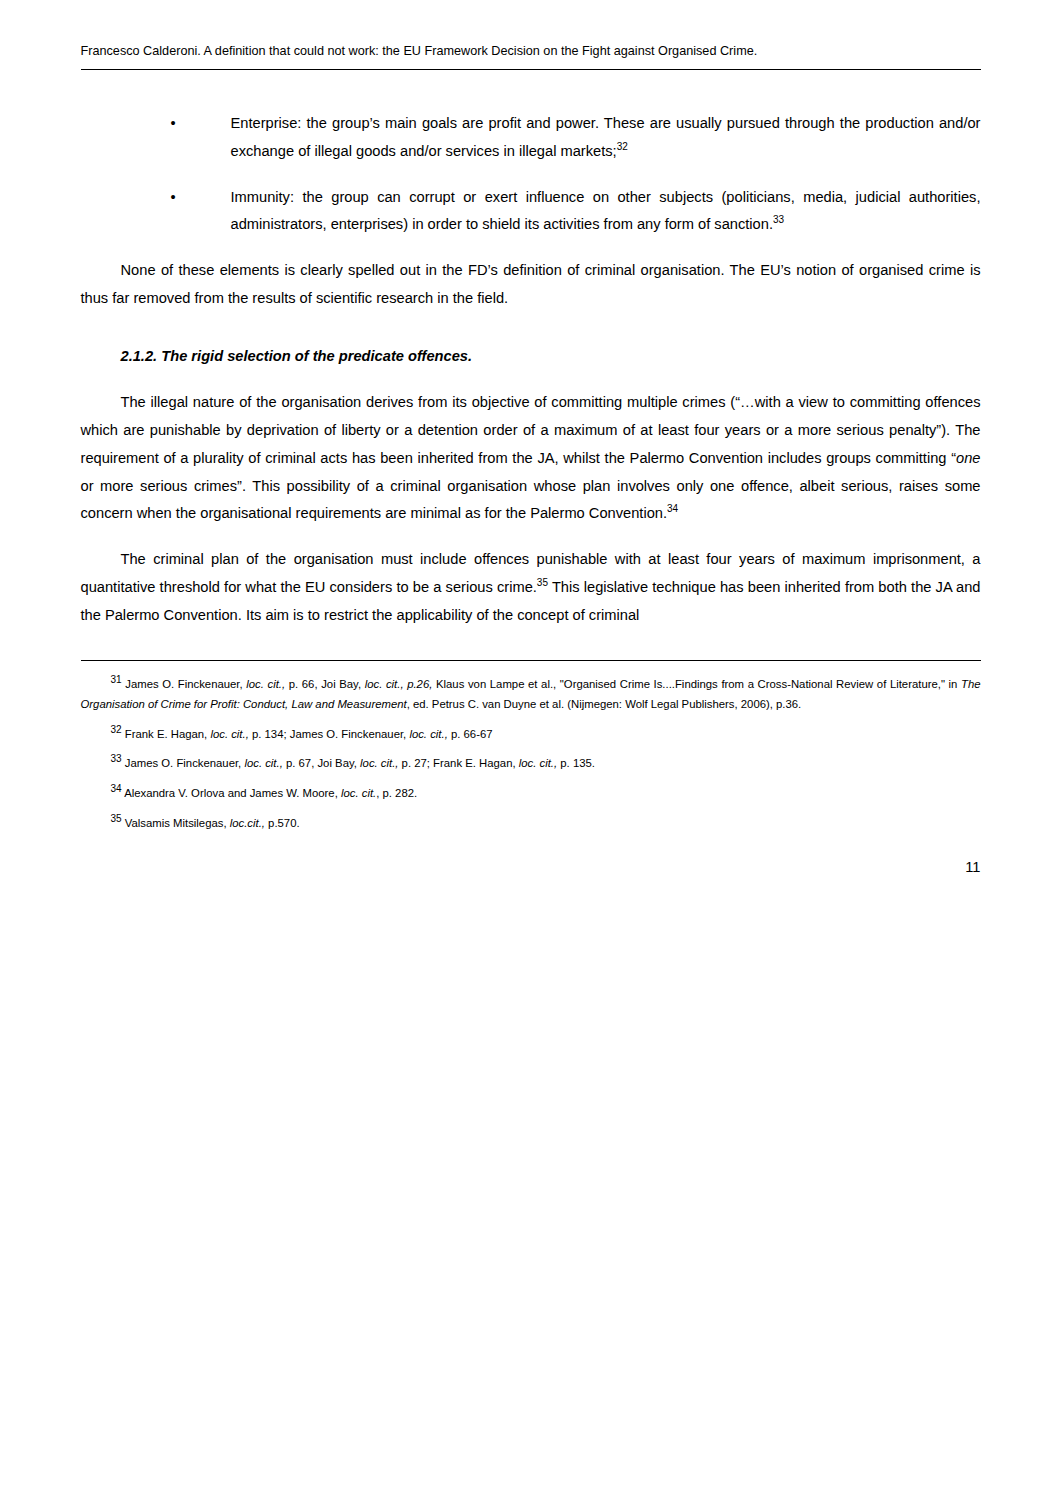Francesco Calderoni. A definition that could not work: the EU Framework Decision on the Fight against Organised Crime.
•
Enterprise: the group’s main goals are profit and power. These are usually pursued through the production and/or exchange of illegal goods and/or services in illegal markets;32
•
Immunity: the group can corrupt or exert influence on other subjects (politicians, media, judicial authorities, administrators, enterprises) in order to shield its activities from any form of sanction.33
None of these elements is clearly spelled out in the FD’s definition of criminal organisation. The EU’s notion of organised crime is thus far removed from the results of scientific research in the field.
2.1.2. The rigid selection of the predicate offences.
The illegal nature of the organisation derives from its objective of committing multiple crimes (“…with a view to committing offences which are punishable by deprivation of liberty or a detention order of a maximum of at least four years or a more serious penalty”). The requirement of a plurality of criminal acts has been inherited from the JA, whilst the Palermo Convention includes groups committing “one or more serious crimes”. This possibility of a criminal organisation whose plan involves only one offence, albeit serious, raises some concern when the organisational requirements are minimal as for the Palermo Convention.34
The criminal plan of the organisation must include offences punishable with at least four years of maximum imprisonment, a quantitative threshold for what the EU considers to be a serious crime.35 This legislative technique has been inherited from both the JA and the Palermo Convention. Its aim is to restrict the applicability of the concept of criminal
31 James O. Finckenauer, loc. cit., p. 66, Joi Bay, loc. cit., p.26, Klaus von Lampe et al., "Organised Crime Is....Findings from a Cross-National Review of Literature," in The Organisation of Crime for Profit: Conduct, Law and Measurement, ed. Petrus C. van Duyne et al. (Nijmegen: Wolf Legal Publishers, 2006), p.36.
32 Frank E. Hagan, loc. cit., p. 134; James O. Finckenauer, loc. cit., p. 66-67
33 James O. Finckenauer, loc. cit., p. 67, Joi Bay, loc. cit., p. 27; Frank E. Hagan, loc. cit., p. 135.
34 Alexandra V. Orlova and James W. Moore, loc. cit., p. 282.
35 Valsamis Mitsilegas, loc.cit., p.570.
11